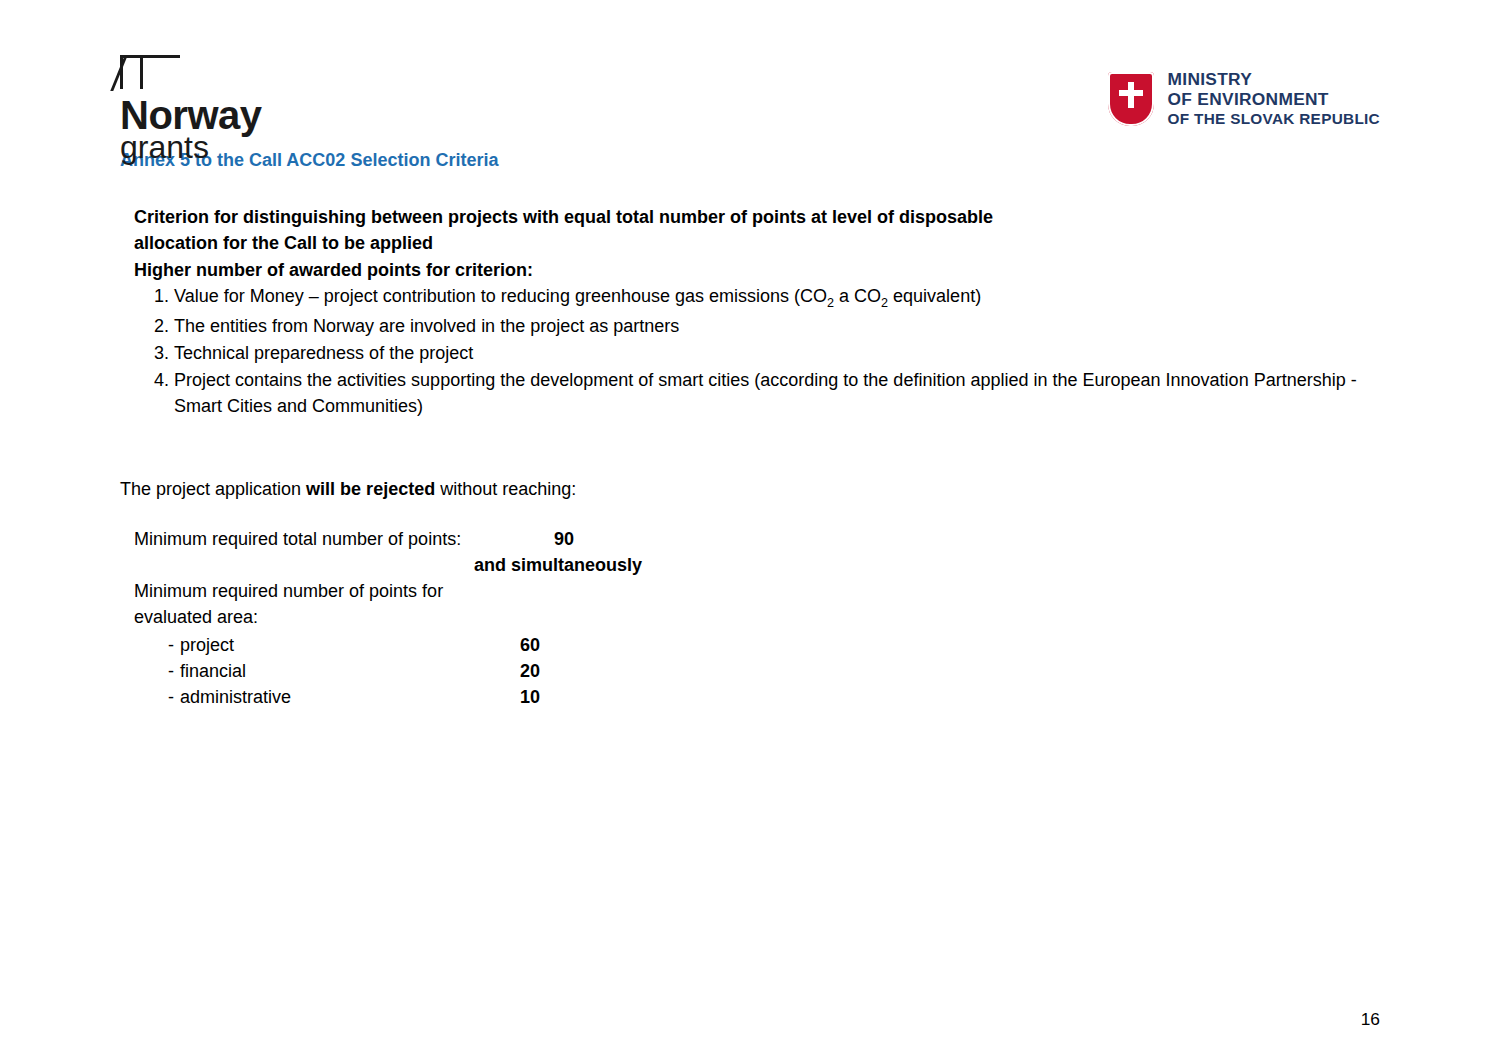Norway
grants
MINISTRY
OF ENVIRONMENT
OF THE SLOVAK REPUBLIC
Annex 5 to the Call ACC02 Selection Criteria
Criterion for distinguishing between projects with equal total number of points at level of disposable
allocation for the Call to be applied
Higher number of awarded points for criterion:
Value for Money – project contribution to reducing greenhouse gas emissions (CO2 a CO2 equivalent)
The entities from Norway are involved in the project as partners
Technical preparedness of the project
Project contains the activities supporting the development of smart cities (according to the definition applied in the European Innovation Partnership - Smart Cities and Communities)
The project application will be rejected without reaching:
Minimum required total number of points:
90
and simultaneously
Minimum required number of points for
evaluated area:
-
project
60
-
financial
20
-
administrative
10
16